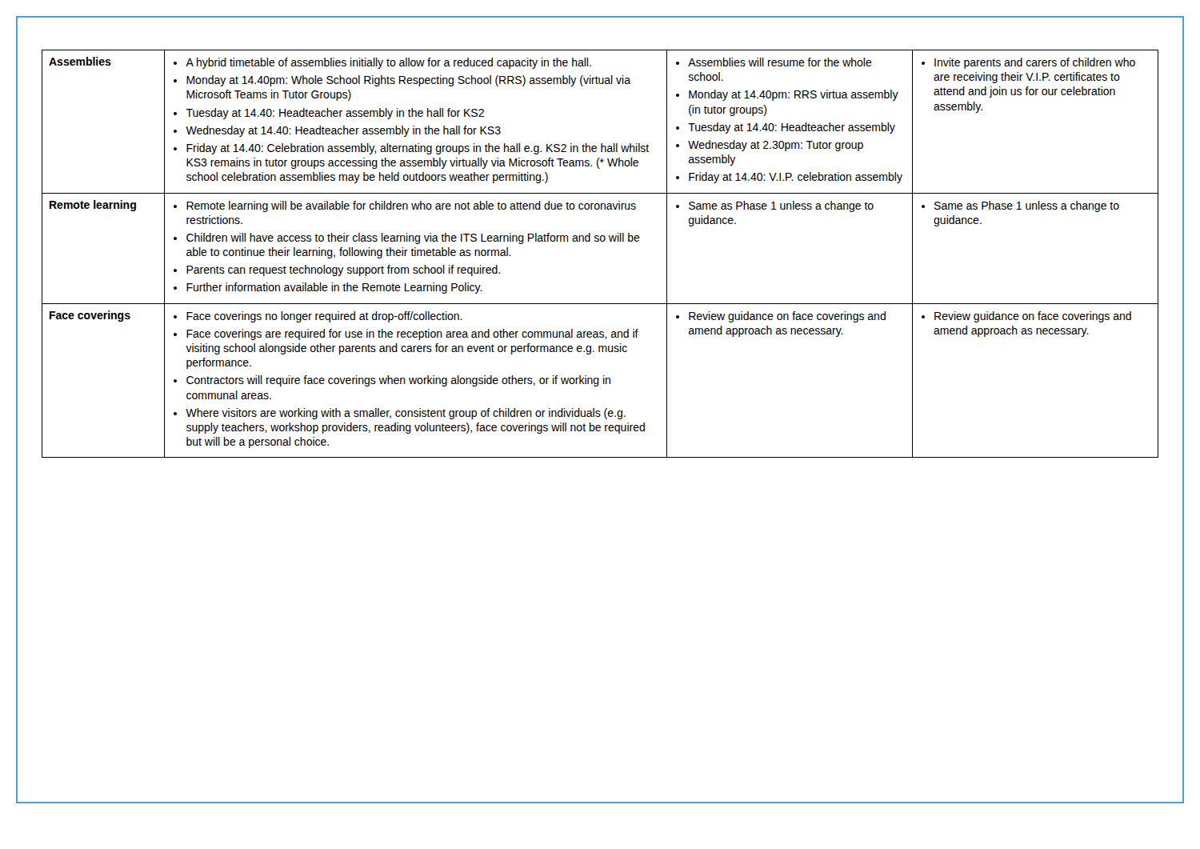| Assemblies | A hybrid timetable of assemblies initially to allow for a reduced capacity in the hall. Monday at 14.40pm: Whole School Rights Respecting School (RRS) assembly (virtual via Microsoft Teams in Tutor Groups) Tuesday at 14.40: Headteacher assembly in the hall for KS2 Wednesday at 14.40: Headteacher assembly in the hall for KS3 Friday at 14.40: Celebration assembly, alternating groups in the hall e.g. KS2 in the hall whilst KS3 remains in tutor groups accessing the assembly virtually via Microsoft Teams. (* Whole school celebration assemblies may be held outdoors weather permitting.) | Assemblies will resume for the whole school. Monday at 14.40pm: RRS virtua assembly (in tutor groups) Tuesday at 14.40: Headteacher assembly Wednesday at 2.30pm: Tutor group assembly Friday at 14.40: V.I.P. celebration assembly | Invite parents and carers of children who are receiving their V.I.P. certificates to attend and join us for our celebration assembly. |
| Remote learning | Remote learning will be available for children who are not able to attend due to coronavirus restrictions. Children will have access to their class learning via the ITS Learning Platform and so will be able to continue their learning, following their timetable as normal. Parents can request technology support from school if required. Further information available in the Remote Learning Policy. | Same as Phase 1 unless a change to guidance. | Same as Phase 1 unless a change to guidance. |
| Face coverings | Face coverings no longer required at drop-off/collection. Face coverings are required for use in the reception area and other communal areas, and if visiting school alongside other parents and carers for an event or performance e.g. music performance. Contractors will require face coverings when working alongside others, or if working in communal areas. Where visitors are working with a smaller, consistent group of children or individuals (e.g. supply teachers, workshop providers, reading volunteers), face coverings will not be required but will be a personal choice. | Review guidance on face coverings and amend approach as necessary. | Review guidance on face coverings and amend approach as necessary. |